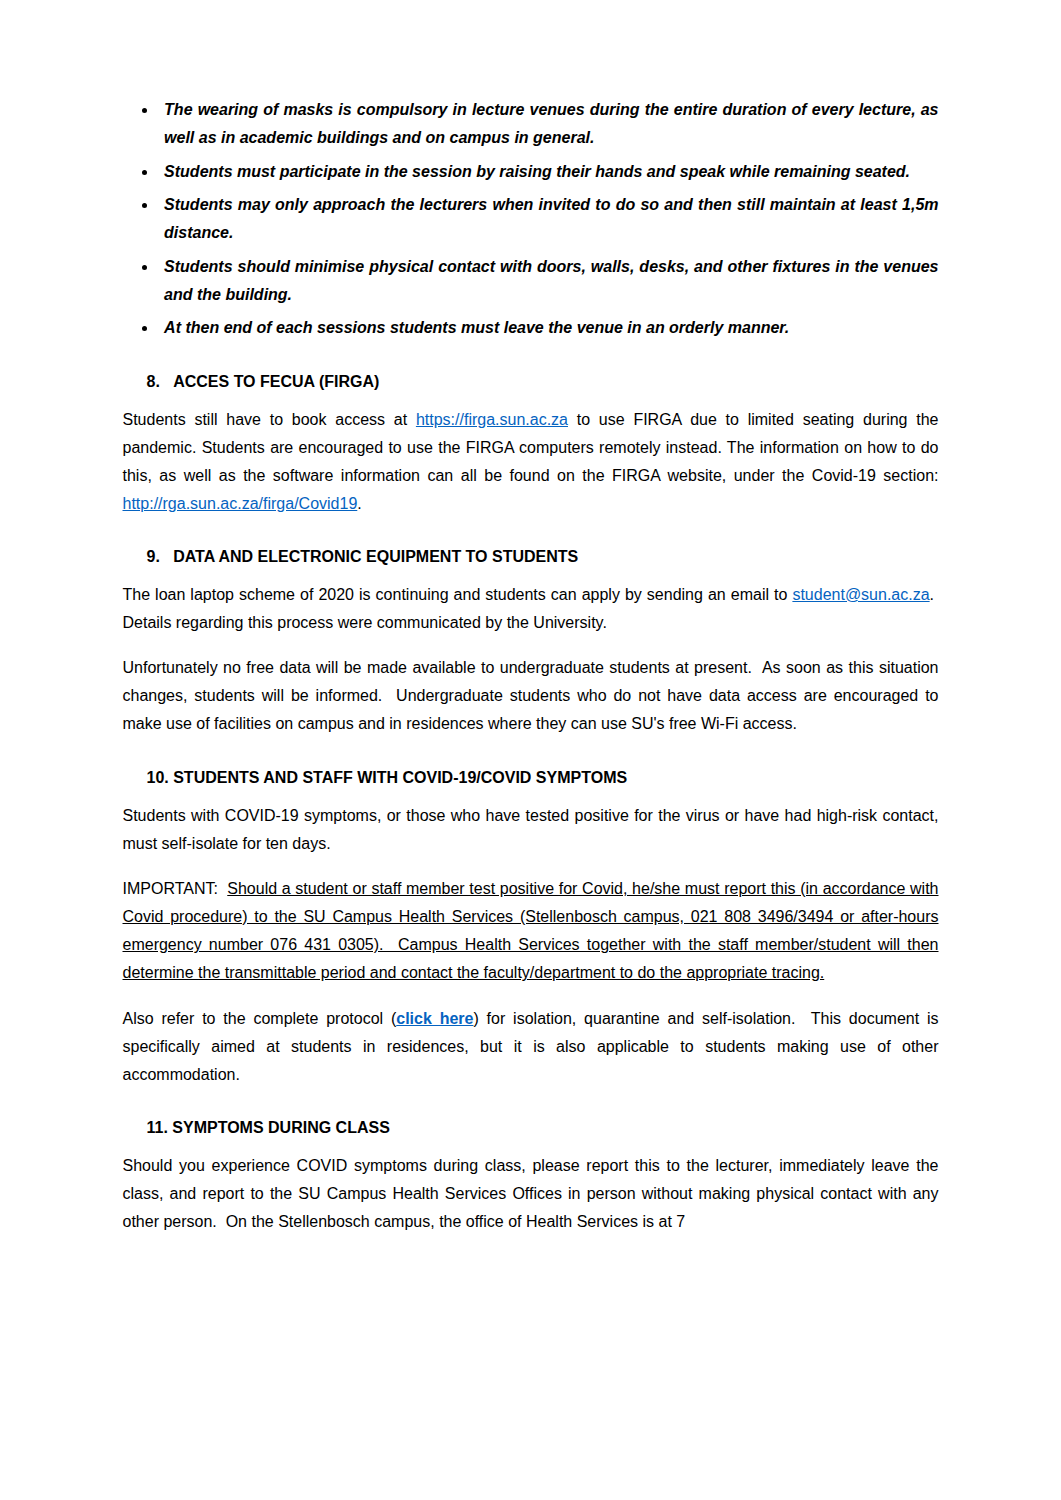The wearing of masks is compulsory in lecture venues during the entire duration of every lecture, as well as in academic buildings and on campus in general.
Students must participate in the session by raising their hands and speak while remaining seated.
Students may only approach the lecturers when invited to do so and then still maintain at least 1,5m distance.
Students should minimise physical contact with doors, walls, desks, and other fixtures in the venues and the building.
At then end of each sessions students must leave the venue in an orderly manner.
8. ACCES TO FECUA (FIRGA)
Students still have to book access at https://firga.sun.ac.za to use FIRGA due to limited seating during the pandemic. Students are encouraged to use the FIRGA computers remotely instead. The information on how to do this, as well as the software information can all be found on the FIRGA website, under the Covid-19 section: http://rga.sun.ac.za/firga/Covid19.
9. DATA AND ELECTRONIC EQUIPMENT TO STUDENTS
The loan laptop scheme of 2020 is continuing and students can apply by sending an email to student@sun.ac.za. Details regarding this process were communicated by the University.
Unfortunately no free data will be made available to undergraduate students at present. As soon as this situation changes, students will be informed. Undergraduate students who do not have data access are encouraged to make use of facilities on campus and in residences where they can use SU's free Wi-Fi access.
10. STUDENTS AND STAFF WITH COVID-19/COVID SYMPTOMS
Students with COVID-19 symptoms, or those who have tested positive for the virus or have had high-risk contact, must self-isolate for ten days.
IMPORTANT: Should a student or staff member test positive for Covid, he/she must report this (in accordance with Covid procedure) to the SU Campus Health Services (Stellenbosch campus, 021 808 3496/3494 or after-hours emergency number 076 431 0305). Campus Health Services together with the staff member/student will then determine the transmittable period and contact the faculty/department to do the appropriate tracing.
Also refer to the complete protocol (click here) for isolation, quarantine and self-isolation. This document is specifically aimed at students in residences, but it is also applicable to students making use of other accommodation.
11. SYMPTOMS DURING CLASS
Should you experience COVID symptoms during class, please report this to the lecturer, immediately leave the class, and report to the SU Campus Health Services Offices in person without making physical contact with any other person. On the Stellenbosch campus, the office of Health Services is at 7